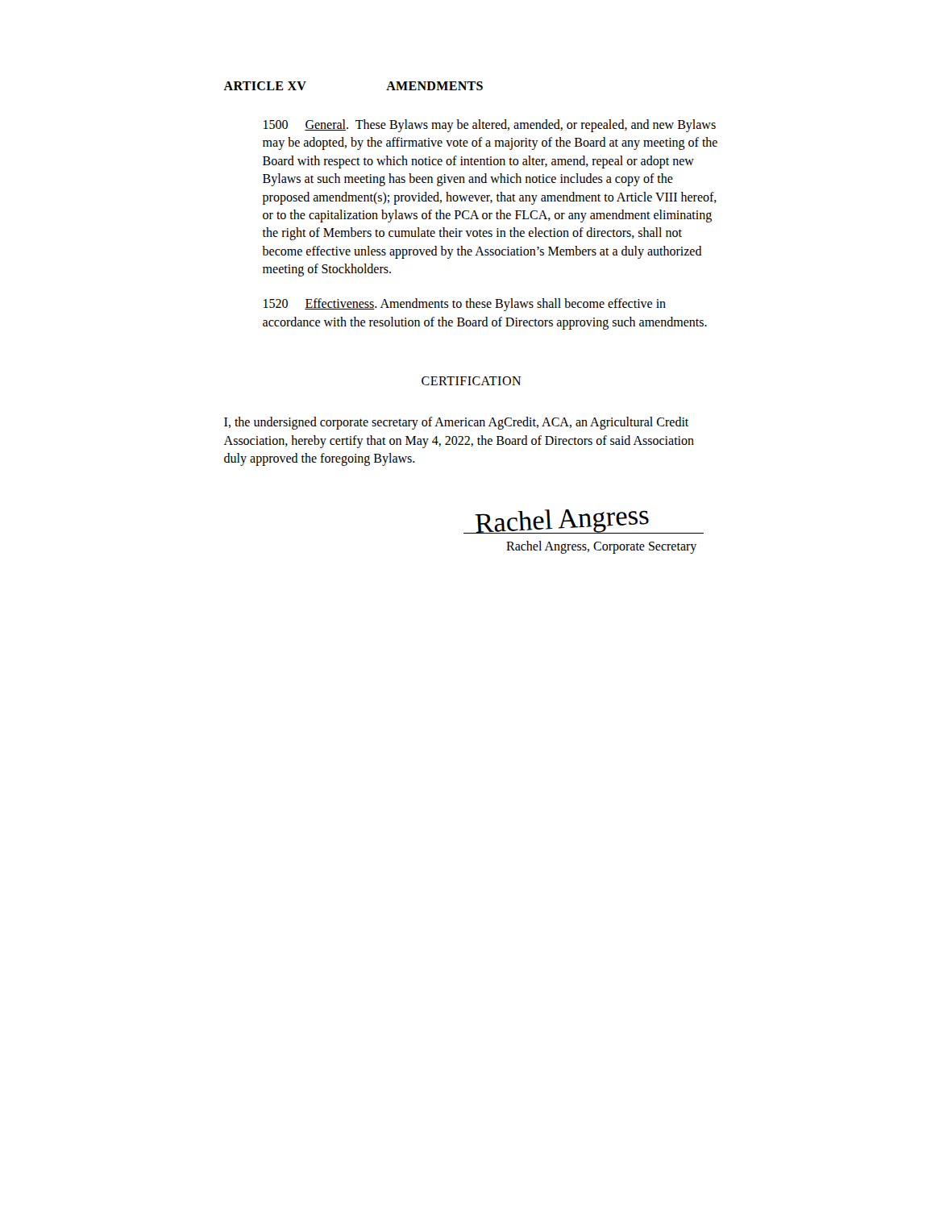ARTICLE XVAMENDMENTS
1500 General. These Bylaws may be altered, amended, or repealed, and new Bylaws may be adopted, by the affirmative vote of a majority of the Board at any meeting of the Board with respect to which notice of intention to alter, amend, repeal or adopt new Bylaws at such meeting has been given and which notice includes a copy of the proposed amendment(s); provided, however, that any amendment to Article VIII hereof, or to the capitalization bylaws of the PCA or the FLCA, or any amendment eliminating the right of Members to cumulate their votes in the election of directors, shall not become effective unless approved by the Association’s Members at a duly authorized meeting of Stockholders.
1520 Effectiveness. Amendments to these Bylaws shall become effective in accordance with the resolution of the Board of Directors approving such amendments.
CERTIFICATION
I, the undersigned corporate secretary of American AgCredit, ACA, an Agricultural Credit Association, hereby certify that on May 4, 2022, the Board of Directors of said Association duly approved the foregoing Bylaws.
Rachel Angress
Rachel Angress, Corporate Secretary